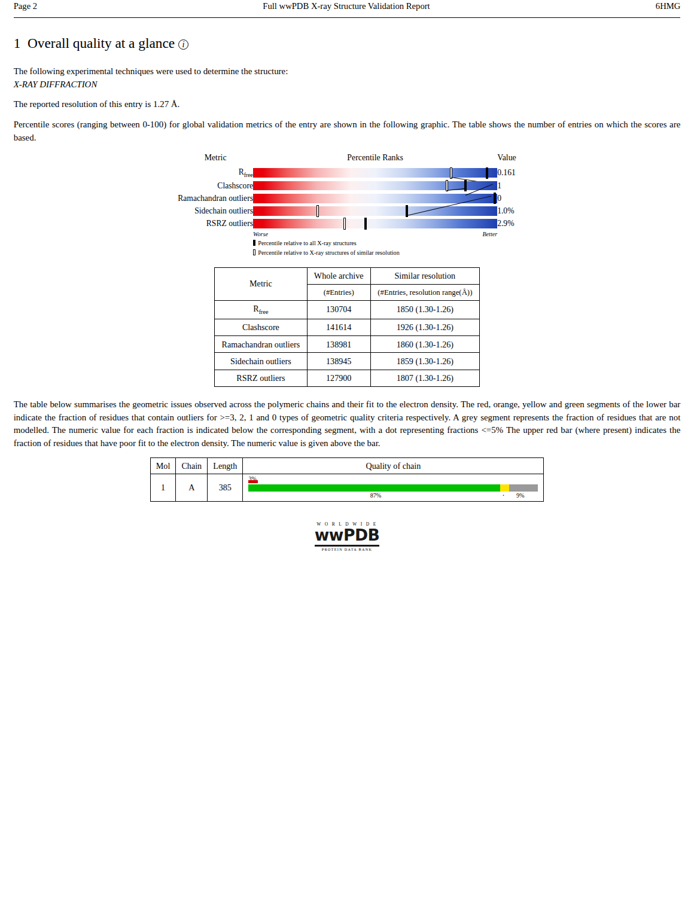Page 2
Full wwPDB X-ray Structure Validation Report
6HMG
1 Overall quality at a glance i
The following experimental techniques were used to determine the structure:
X-RAY DIFFRACTION
The reported resolution of this entry is 1.27 Å.
Percentile scores (ranging between 0-100) for global validation metrics of the entry are shown in the following graphic. The table shows the number of entries on which the scores are based.
| Metric | Percentile Ranks | Value |
| R free | | 0.161 |
| Clashscore | | 1 |
| Ramachandran outliers | | 0 |
| Sidechain outliers | | 1.0% |
| RSRZ outliers | | 2.9% |
| | Worse Better Percentile relative to all X-ray structures Percentile relative to X-ray structures of similar resolution | |
| Metric | Whole archive | Similar resolution |
| --- | --- | --- |
| (#Entries) | (#Entries, resolution range(Å)) |
| R free | 130704 | 1850 (1.30-1.26) |
| Clashscore | 141614 | 1926 (1.30-1.26) |
| Ramachandran outliers | 138981 | 1860 (1.30-1.26) |
| Sidechain outliers | 138945 | 1859 (1.30-1.26) |
| RSRZ outliers | 127900 | 1807 (1.30-1.26) |
The table below summarises the geometric issues observed across the polymeric chains and their fit to the electron density. The red, orange, yellow and green segments of the lower bar indicate the fraction of residues that contain outliers for >=3, 2, 1 and 0 types of geometric quality criteria respectively. A grey segment represents the fraction of residues that are not modelled. The numeric value for each fraction is indicated below the corresponding segment, with a dot representing fractions <=5% The upper red bar (where present) indicates the fraction of residues that have poor fit to the electron density. The numeric value is given above the bar.
| Mol | Chain | Length | Quality of chain |
| --- | --- | --- | --- |
| 1 | A | 385 | 3% 87% · 9% |
W O R L D W I D E
ww PDB
PROTEIN DATA BANK